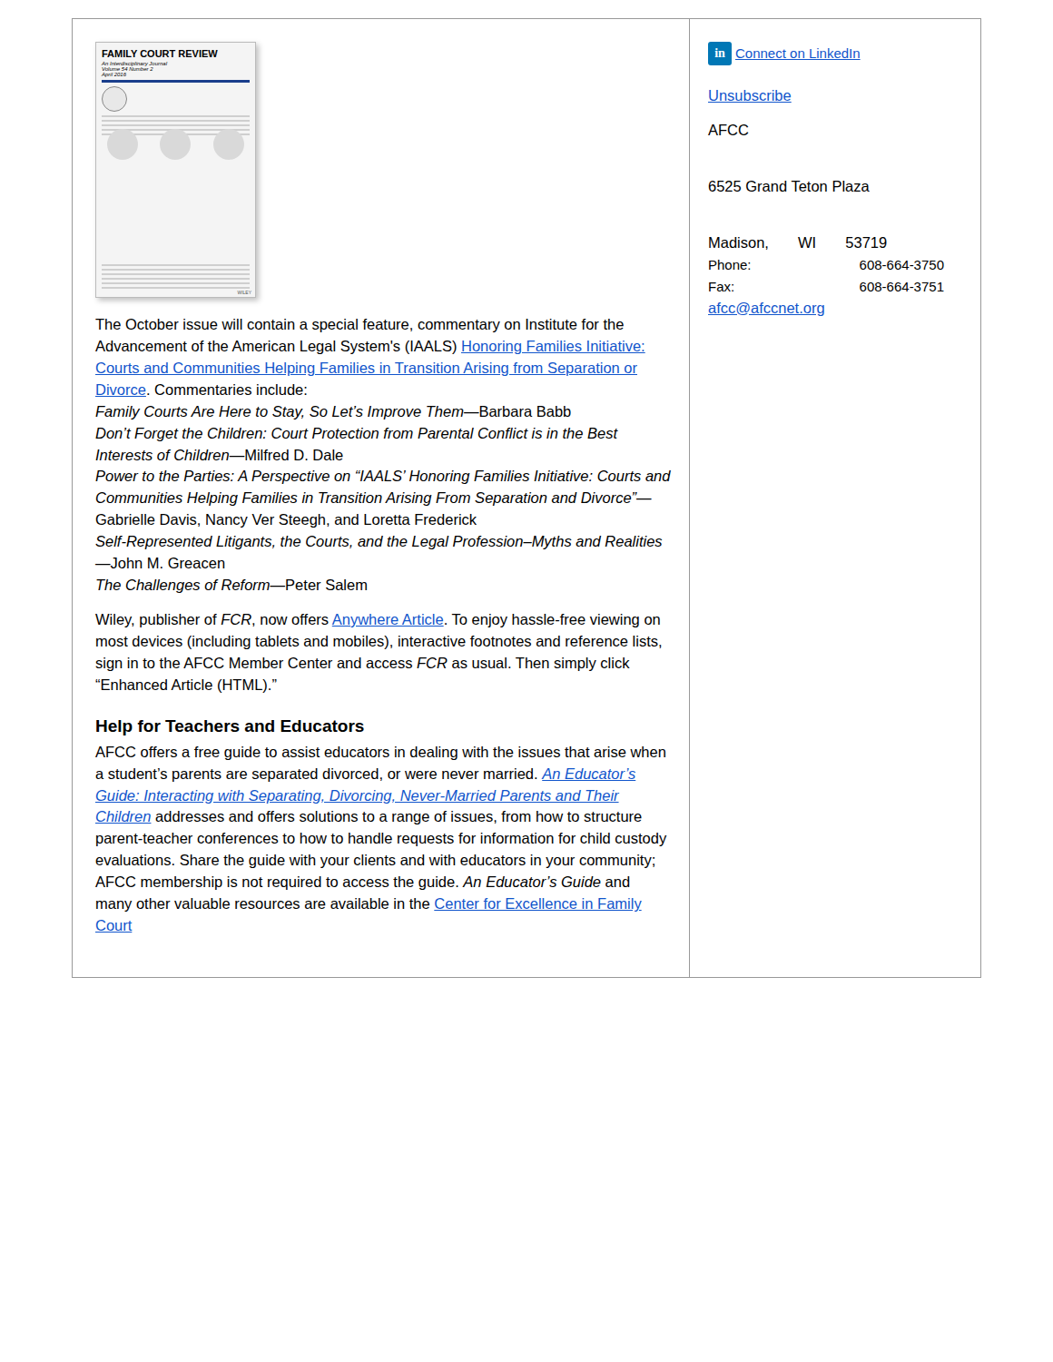FAMILY COURT REVIEW
An Interdisciplinary Journal
Volume 54 Number 2
April 2016
WILEY
The October issue will contain a special feature, commentary on Institute for the Advancement of the American Legal System's (IAALS) Honoring Families Initiative: Courts and Communities Helping Families in Transition Arising from Separation or Divorce. Commentaries include:
Family Courts Are Here to Stay, So Let’s Improve Them—Barbara Babb
Don’t Forget the Children: Court Protection from Parental Conflict is in the Best Interests of Children—Milfred D. Dale
Power to the Parties: A Perspective on “IAALS’ Honoring Families Initiative: Courts and Communities Helping Families in Transition Arising From Separation and Divorce”—Gabrielle Davis, Nancy Ver Steegh, and Loretta Frederick
Self-Represented Litigants, the Courts, and the Legal Profession–Myths and Realities—John M. Greacen
The Challenges of Reform—Peter Salem
Wiley, publisher of FCR, now offers Anywhere Article. To enjoy hassle-free viewing on most devices (including tablets and mobiles), interactive footnotes and reference lists, sign in to the AFCC Member Center and access FCR as usual. Then simply click “Enhanced Article (HTML).”
Help for Teachers and Educators
AFCC offers a free guide to assist educators in dealing with the issues that arise when a student’s parents are separated divorced, or were never married. An Educator’s Guide: Interacting with Separating, Divorcing, Never-Married Parents and Their Children addresses and offers solutions to a range of issues, from how to structure parent-teacher conferences to how to handle requests for information for child custody evaluations. Share the guide with your clients and with educators in your community; AFCC membership is not required to access the guide. An Educator’s Guide and many other valuable resources are available in the Center for Excellence in Family Court
in Connect on LinkedIn
Unsubscribe
AFCC
6525 Grand Teton Plaza
Madison, WI 53719
Phone: 608-664-3750
Fax: 608-664-3751
afcc@afccnet.org